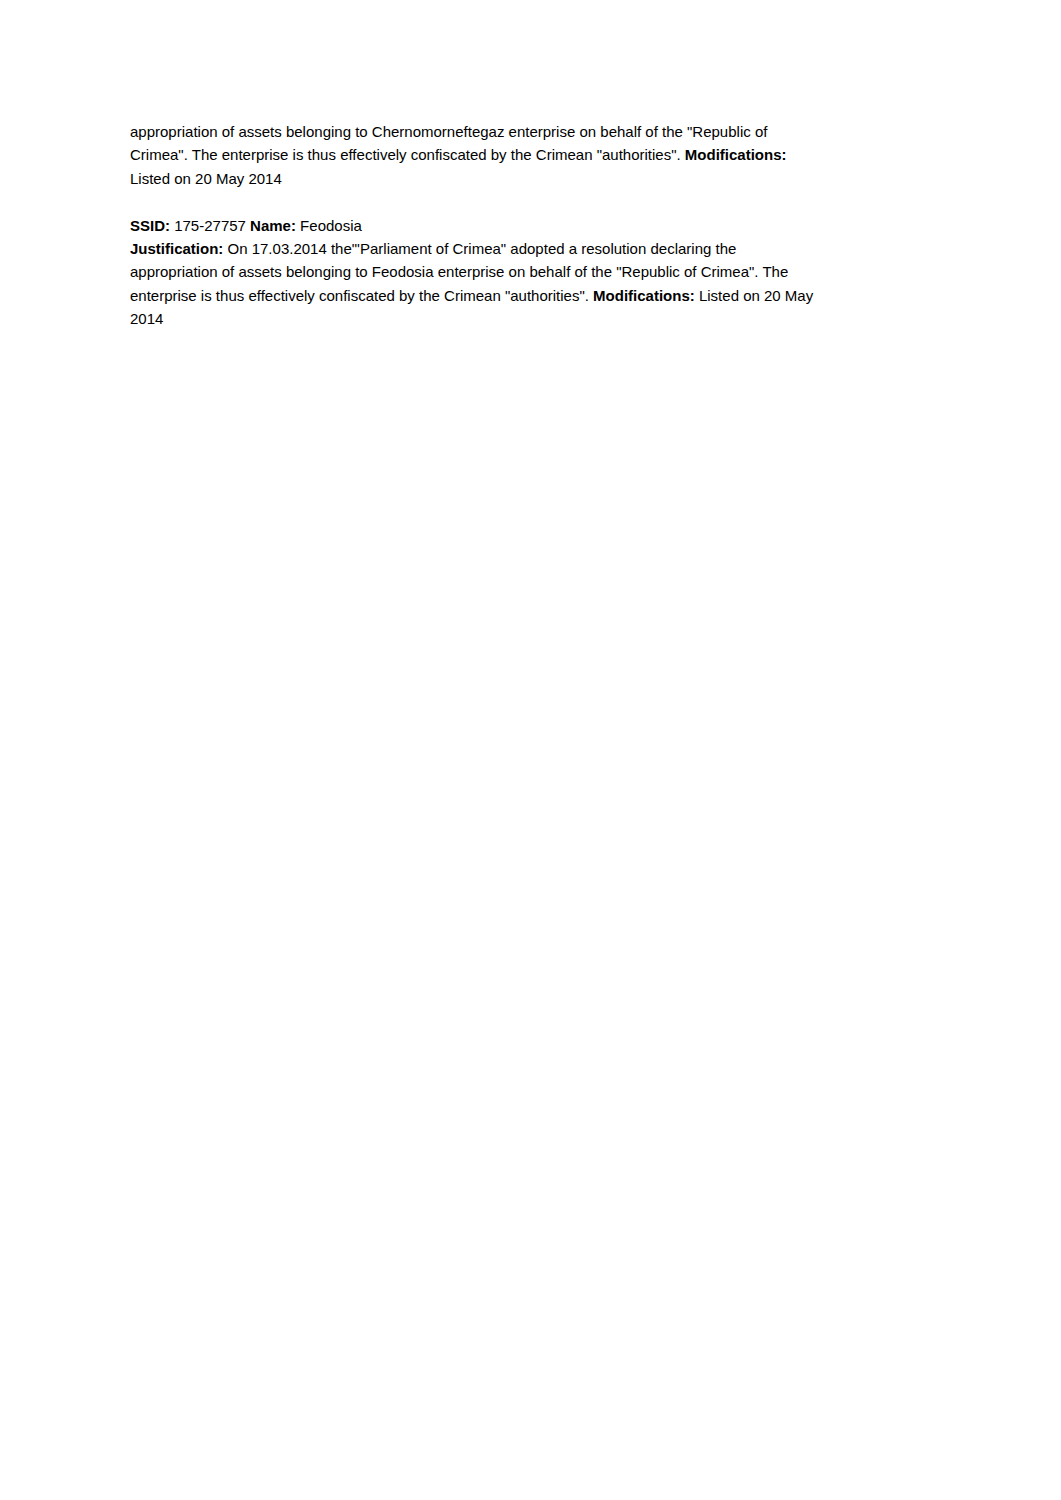appropriation of assets belonging to Chernomorneftegaz enterprise on behalf of the "Republic of Crimea". The enterprise is thus effectively confiscated by the Crimean "authorities". Modifications: Listed on 20 May 2014
SSID: 175-27757 Name: Feodosia
Justification: On 17.03.2014 the"'Parliament of Crimea" adopted a resolution declaring the appropriation of assets belonging to Feodosia enterprise on behalf of the "Republic of Crimea". The enterprise is thus effectively confiscated by the Crimean "authorities". Modifications: Listed on 20 May 2014